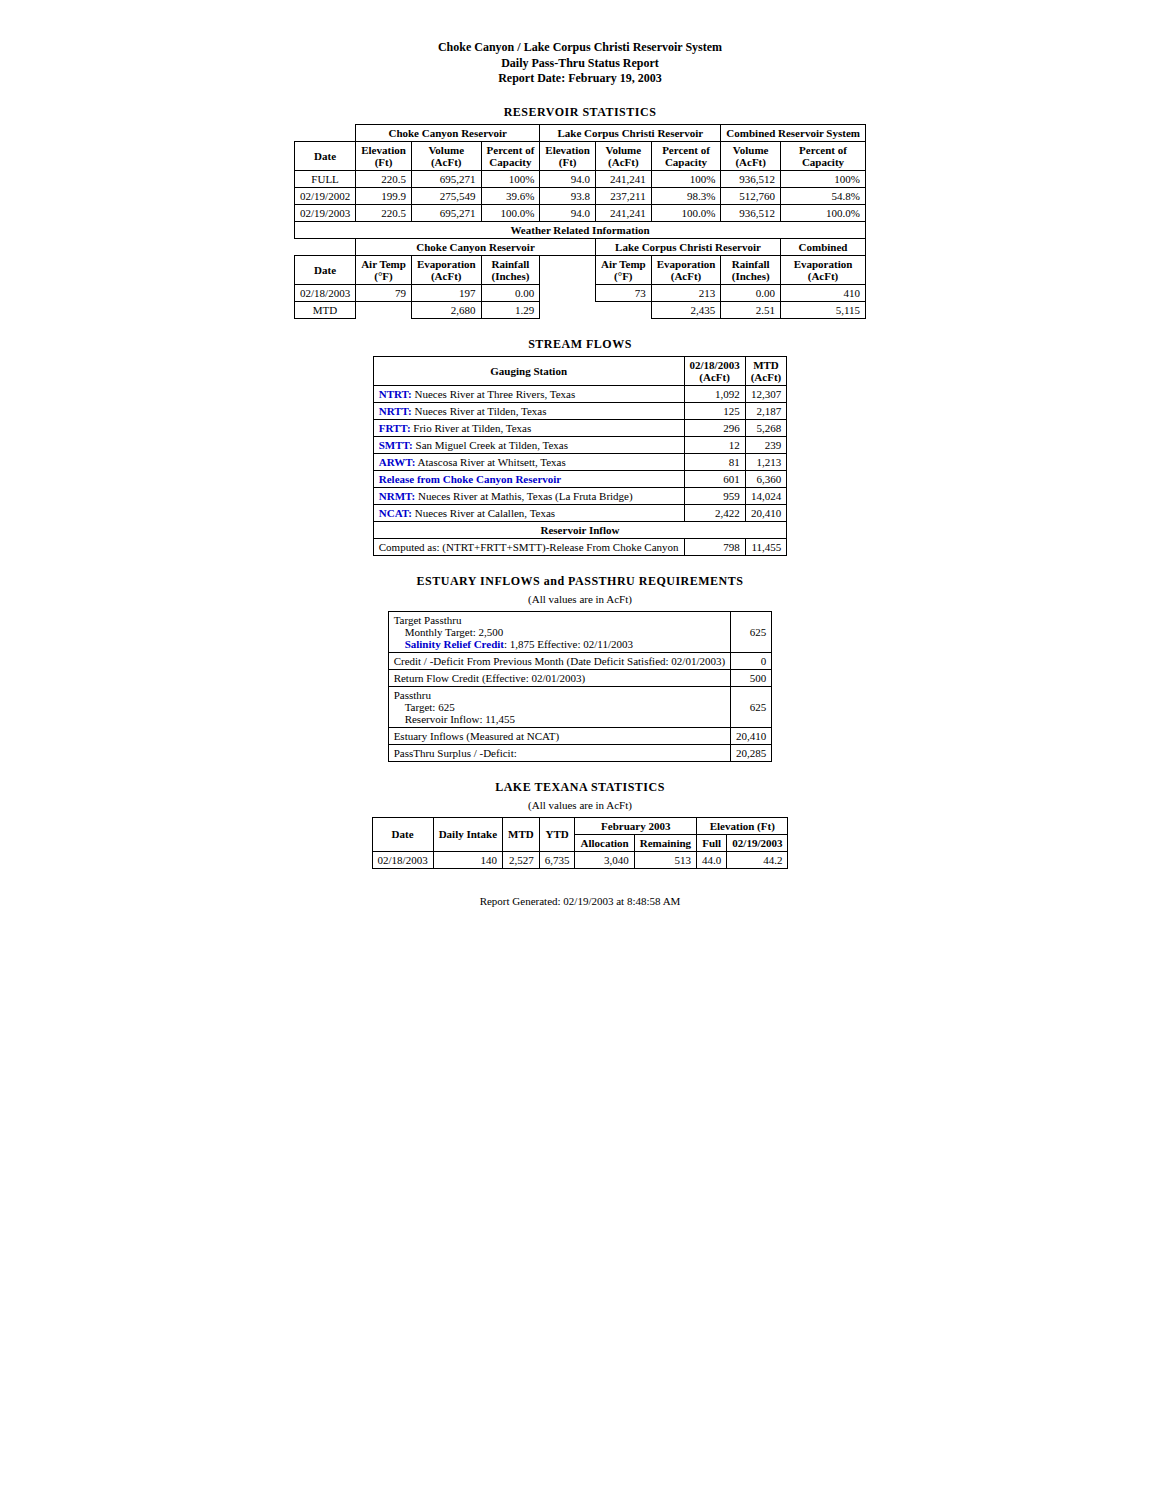Choke Canyon / Lake Corpus Christi Reservoir System
Daily Pass-Thru Status Report
Report Date: February 19, 2003
RESERVOIR STATISTICS
| | Choke Canyon Reservoir | Lake Corpus Christi Reservoir | Combined Reservoir System |
| --- | --- | --- | --- |
| Date | Elevation (Ft) | Volume (AcFt) | Percent of Capacity | Elevation (Ft) | Volume (AcFt) | Percent of Capacity | Volume (AcFt) | Percent of Capacity |
| FULL | 220.5 | 695,271 | 100% | 94.0 | 241,241 | 100% | 936,512 | 100% |
| 02/19/2002 | 199.9 | 275,549 | 39.6% | 93.8 | 237,211 | 98.3% | 512,760 | 54.8% |
| 02/19/2003 | 220.5 | 695,271 | 100.0% | 94.0 | 241,241 | 100.0% | 936,512 | 100.0% |
| Weather Related Information |
| | Choke Canyon Reservoir | Lake Corpus Christi Reservoir | Combined |
| Date | Air Temp (°F) | Evaporation (AcFt) | Rainfall (Inches) | | Air Temp (°F) | Evaporation (AcFt) | Rainfall (Inches) | Evaporation (AcFt) |
| 02/18/2003 | 79 | 197 | 0.00 | | 73 | 213 | 0.00 | 410 |
| MTD | | 2,680 | 1.29 | | | 2,435 | 2.51 | 5,115 |
STREAM FLOWS
| Gauging Station | 02/18/2003 (AcFt) | MTD (AcFt) |
| --- | --- | --- |
| NTRT: Nueces River at Three Rivers, Texas | 1,092 | 12,307 |
| NRTT: Nueces River at Tilden, Texas | 125 | 2,187 |
| FRTT: Frio River at Tilden, Texas | 296 | 5,268 |
| SMTT: San Miguel Creek at Tilden, Texas | 12 | 239 |
| ARWT: Atascosa River at Whitsett, Texas | 81 | 1,213 |
| Release from Choke Canyon Reservoir | 601 | 6,360 |
| NRMT: Nueces River at Mathis, Texas (La Fruta Bridge) | 959 | 14,024 |
| NCAT: Nueces River at Calallen, Texas | 2,422 | 20,410 |
| Reservoir Inflow |
| Computed as: (NTRT+FRTT+SMTT)-Release From Choke Canyon | 798 | 11,455 |
ESTUARY INFLOWS and PASSTHRU REQUIREMENTS
(All values are in AcFt)
| Target Passthru Monthly Target: 2,500 Salinity Relief Credit : 1,875 Effective: 02/11/2003 | 625 |
| Credit / -Deficit From Previous Month (Date Deficit Satisfied: 02/01/2003) | 0 |
| Return Flow Credit (Effective: 02/01/2003) | 500 |
| Passthru Target: 625 Reservoir Inflow: 11,455 | 625 |
| Estuary Inflows (Measured at NCAT) | 20,410 |
| PassThru Surplus / -Deficit: | 20,285 |
LAKE TEXANA STATISTICS
(All values are in AcFt)
| Date | Daily Intake | MTD | YTD | February 2003 | Elevation (Ft) |
| --- | --- | --- | --- | --- | --- |
| Allocation | Remaining | Full | 02/19/2003 |
| 02/18/2003 | 140 | 2,527 | 6,735 | 3,040 | 513 | 44.0 | 44.2 |
Report Generated: 02/19/2003 at 8:48:58 AM